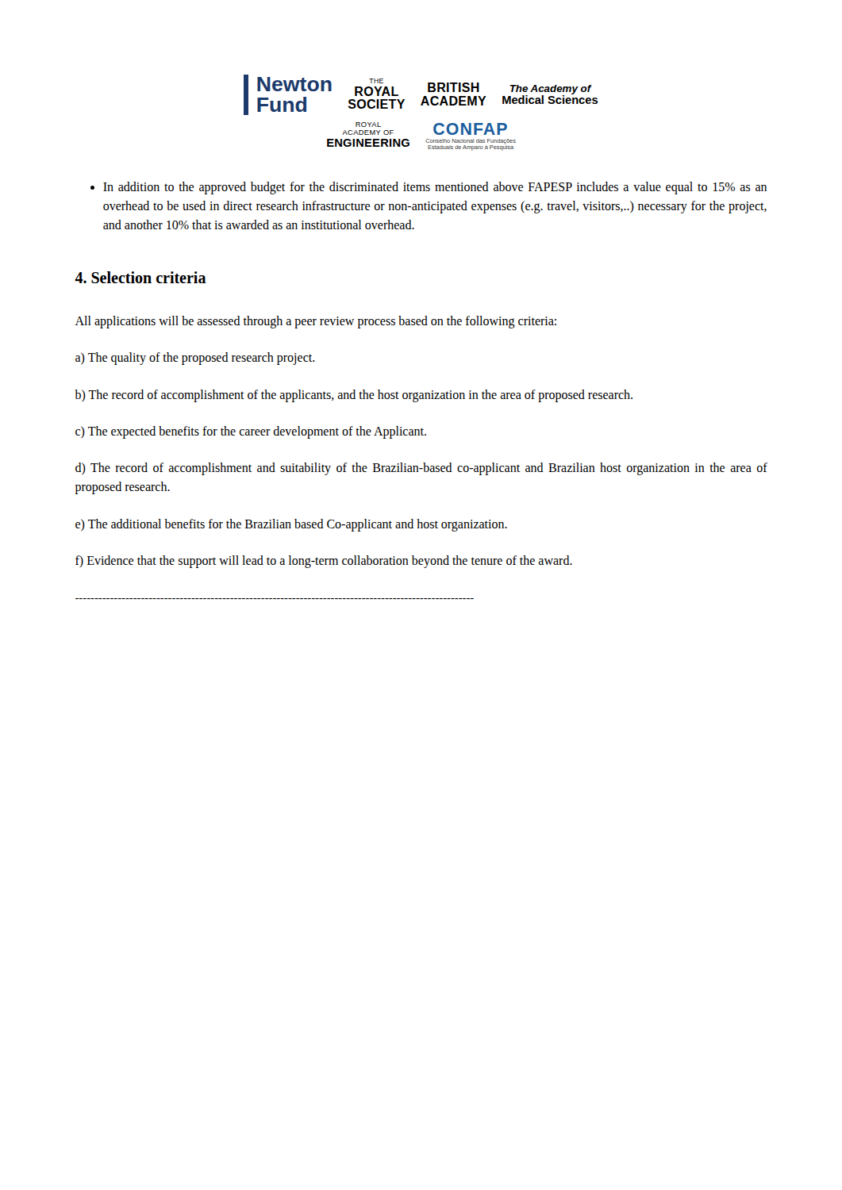Newton
Fund
THE
ROYAL
SOCIETY
BRITISH
ACADEMY
The Academy of
Medical Sciences
ROYAL
ACADEMY OF
ENGINEERING
CONFAP
Conselho Nacional das Fundações
Estaduais de Amparo à Pesquisa
In addition to the approved budget for the discriminated items mentioned above FAPESP includes a value equal to 15% as an overhead to be used in direct research infrastructure or non-anticipated expenses (e.g. travel, visitors,..) necessary for the project, and another 10% that is awarded as an institutional overhead.
4. Selection criteria
All applications will be assessed through a peer review process based on the following criteria:
a) The quality of the proposed research project.
b) The record of accomplishment of the applicants, and the host organization in the area of proposed research.
c) The expected benefits for the career development of the Applicant.
d) The record of accomplishment and suitability of the Brazilian-based co-applicant and Brazilian host organization in the area of proposed research.
e) The additional benefits for the Brazilian based Co-applicant and host organization.
f) Evidence that the support will lead to a long-term collaboration beyond the tenure of the award.
-------------------------------------------------------------------------------------------------------